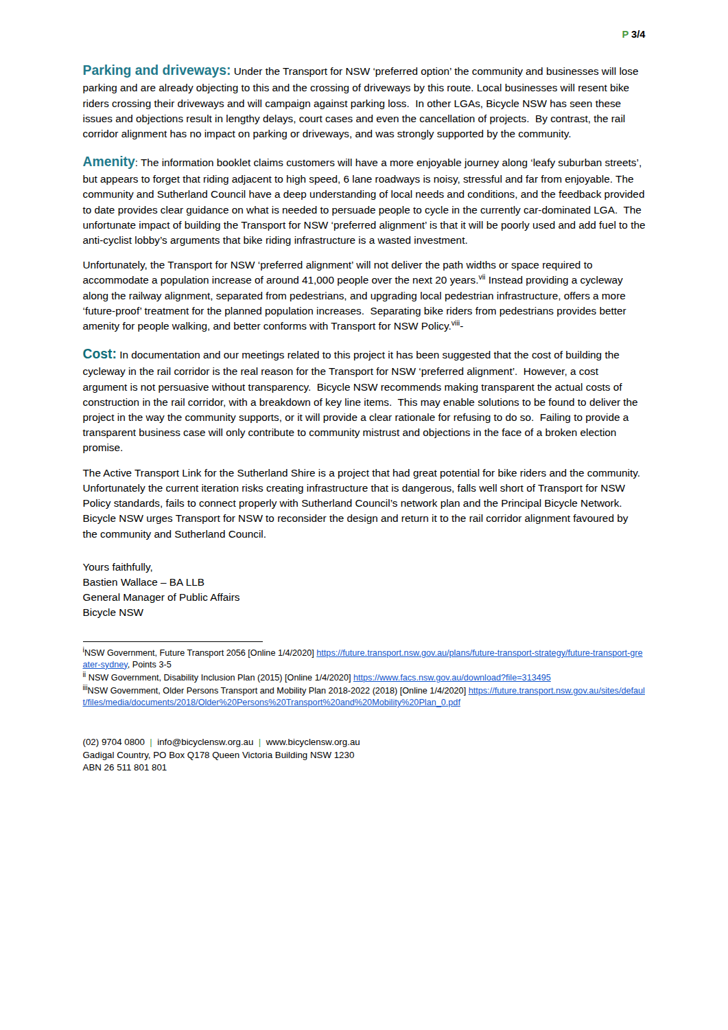P 3/4
Parking and driveways:
Under the Transport for NSW ‘preferred option’ the community and businesses will lose parking and are already objecting to this and the crossing of driveways by this route. Local businesses will resent bike riders crossing their driveways and will campaign against parking loss. In other LGAs, Bicycle NSW has seen these issues and objections result in lengthy delays, court cases and even the cancellation of projects. By contrast, the rail corridor alignment has no impact on parking or driveways, and was strongly supported by the community.
Amenity
: The information booklet claims customers will have a more enjoyable journey along ‘leafy suburban streets’, but appears to forget that riding adjacent to high speed, 6 lane roadways is noisy, stressful and far from enjoyable. The community and Sutherland Council have a deep understanding of local needs and conditions, and the feedback provided to date provides clear guidance on what is needed to persuade people to cycle in the currently car-dominated LGA. The unfortunate impact of building the Transport for NSW ‘preferred alignment’ is that it will be poorly used and add fuel to the anti-cyclist lobby’s arguments that bike riding infrastructure is a wasted investment.
Unfortunately, the Transport for NSW ‘preferred alignment’ will not deliver the path widths or space required to accommodate a population increase of around 41,000 people over the next 20 years.vii Instead providing a cycleway along the railway alignment, separated from pedestrians, and upgrading local pedestrian infrastructure, offers a more ‘future-proof’ treatment for the planned population increases. Separating bike riders from pedestrians provides better amenity for people walking, and better conforms with Transport for NSW Policy.viii-
Cost:
In documentation and our meetings related to this project it has been suggested that the cost of building the cycleway in the rail corridor is the real reason for the Transport for NSW ‘preferred alignment’. However, a cost argument is not persuasive without transparency. Bicycle NSW recommends making transparent the actual costs of construction in the rail corridor, with a breakdown of key line items. This may enable solutions to be found to deliver the project in the way the community supports, or it will provide a clear rationale for refusing to do so. Failing to provide a transparent business case will only contribute to community mistrust and objections in the face of a broken election promise.
The Active Transport Link for the Sutherland Shire is a project that had great potential for bike riders and the community. Unfortunately the current iteration risks creating infrastructure that is dangerous, falls well short of Transport for NSW Policy standards, fails to connect properly with Sutherland Council’s network plan and the Principal Bicycle Network. Bicycle NSW urges Transport for NSW to reconsider the design and return it to the rail corridor alignment favoured by the community and Sutherland Council.
Yours faithfully,
Bastien Wallace – BA LLB
General Manager of Public Affairs
Bicycle NSW
iNSW Government, Future Transport 2056 [Online 1/4/2020] https://future.transport.nsw.gov.au/plans/future-transport-strategy/future-transport-greater-sydney, Points 3-5
ii NSW Government, Disability Inclusion Plan (2015) [Online 1/4/2020] https://www.facs.nsw.gov.au/download?file=313495
iiiNSW Government, Older Persons Transport and Mobility Plan 2018-2022 (2018) [Online 1/4/2020] https://future.transport.nsw.gov.au/sites/default/files/media/documents/2018/Older%20Persons%20Transport%20and%20Mobility%20Plan_0.pdf
(02) 9704 0800 | info@bicyclensw.org.au | www.bicyclensw.org.au
Gadigal Country, PO Box Q178 Queen Victoria Building NSW 1230
ABN 26 511 801 801